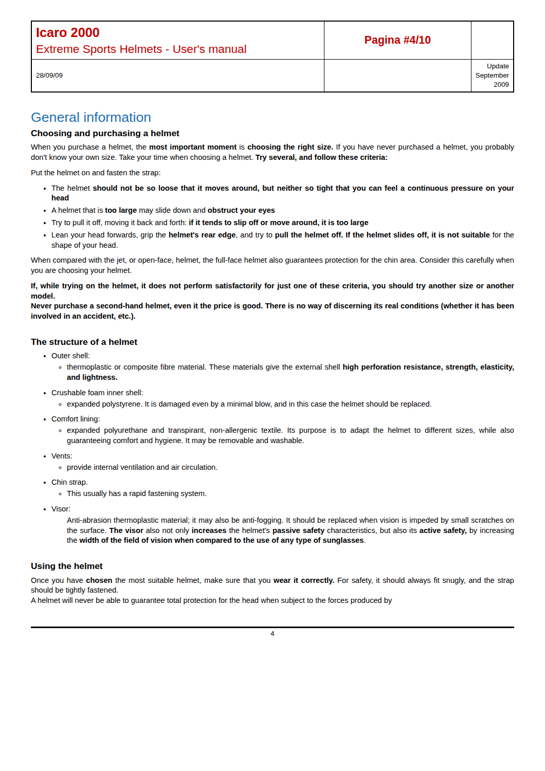| Icaro 2000 Extreme Sports Helmets - User's manual | Pagina #4/10 |
| 28/09/09 | | Update September 2009 |
General information
Choosing and purchasing a helmet
When you purchase a helmet, the most important moment is choosing the right size. If you have never purchased a helmet, you probably don't know your own size. Take your time when choosing a helmet. Try several, and follow these criteria:
Put the helmet on and fasten the strap:
The helmet should not be so loose that it moves around, but neither so tight that you can feel a continuous pressure on your head
A helmet that is too large may slide down and obstruct your eyes
Try to pull it off, moving it back and forth: if it tends to slip off or move around, it is too large
Lean your head forwards, grip the helmet's rear edge, and try to pull the helmet off. If the helmet slides off, it is not suitable for the shape of your head.
When compared with the jet, or open-face, helmet, the full-face helmet also guarantees protection for the chin area. Consider this carefully when you are choosing your helmet.
If, while trying on the helmet, it does not perform satisfactorily for just one of these criteria, you should try another size or another model.
Never purchase a second-hand helmet, even it the price is good. There is no way of discerning its real conditions (whether it has been involved in an accident, etc.).
The structure of a helmet
Outer shell:
thermoplastic or composite fibre material. These materials give the external shell high perforation resistance, strength, elasticity, and lightness.
Crushable foam inner shell:
expanded polystyrene. It is damaged even by a minimal blow, and in this case the helmet should be replaced.
Comfort lining:
expanded polyurethane and transpirant, non-allergenic textile. Its purpose is to adapt the helmet to different sizes, while also guaranteeing comfort and hygiene. It may be removable and washable.
Vents:
provide internal ventilation and air circulation.
Chin strap.
This usually has a rapid fastening system.
Visor:
Anti-abrasion thermoplastic material; it may also be anti-fogging. It should be replaced when vision is impeded by small scratches on the surface. The visor also not only increases the helmet's passive safety characteristics, but also its active safety, by increasing the width of the field of vision when compared to the use of any type of sunglasses.
Using the helmet
Once you have chosen the most suitable helmet, make sure that you wear it correctly. For safety, it should always fit snugly, and the strap should be tightly fastened.
A helmet will never be able to guarantee total protection for the head when subject to the forces produced by
4